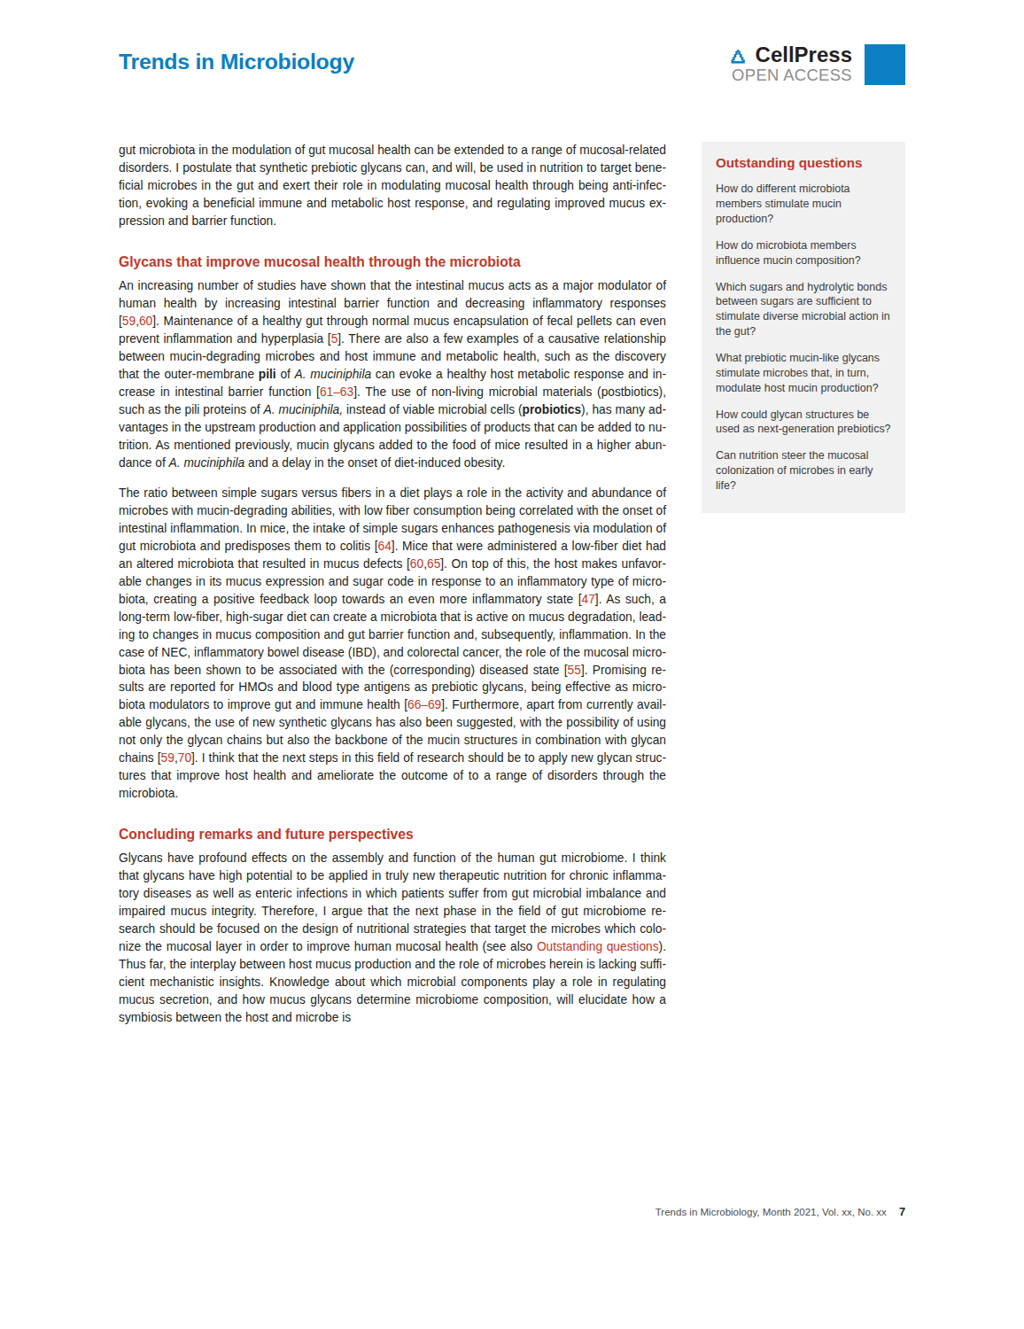Trends in Microbiology
🜂CellPress
OPEN ACCESS
gut microbiota in the modulation of gut mucosal health can be extended to a range of mucosal-related disorders. I postulate that synthetic prebiotic glycans can, and will, be used in nutrition to target beneficial microbes in the gut and exert their role in modulating mucosal health through being anti-infection, evoking a beneficial immune and metabolic host response, and regulating improved mucus expression and barrier function.
Glycans that improve mucosal health through the microbiota
An increasing number of studies have shown that the intestinal mucus acts as a major modulator of human health by increasing intestinal barrier function and decreasing inflammatory responses [59,60]. Maintenance of a healthy gut through normal mucus encapsulation of fecal pellets can even prevent inflammation and hyperplasia [5]. There are also a few examples of a causative relationship between mucin-degrading microbes and host immune and metabolic health, such as the discovery that the outer-membrane pili of A. muciniphila can evoke a healthy host metabolic response and increase in intestinal barrier function [61–63]. The use of non-living microbial materials (postbiotics), such as the pili proteins of A. muciniphila, instead of viable microbial cells (probiotics), has many advantages in the upstream production and application possibilities of products that can be added to nutrition. As mentioned previously, mucin glycans added to the food of mice resulted in a higher abundance of A. muciniphila and a delay in the onset of diet-induced obesity.
The ratio between simple sugars versus fibers in a diet plays a role in the activity and abundance of microbes with mucin-degrading abilities, with low fiber consumption being correlated with the onset of intestinal inflammation. In mice, the intake of simple sugars enhances pathogenesis via modulation of gut microbiota and predisposes them to colitis [64]. Mice that were administered a low-fiber diet had an altered microbiota that resulted in mucus defects [60,65]. On top of this, the host makes unfavorable changes in its mucus expression and sugar code in response to an inflammatory type of microbiota, creating a positive feedback loop towards an even more inflammatory state [47]. As such, a long-term low-fiber, high-sugar diet can create a microbiota that is active on mucus degradation, leading to changes in mucus composition and gut barrier function and, subsequently, inflammation. In the case of NEC, inflammatory bowel disease (IBD), and colorectal cancer, the role of the mucosal microbiota has been shown to be associated with the (corresponding) diseased state [55]. Promising results are reported for HMOs and blood type antigens as prebiotic glycans, being effective as microbiota modulators to improve gut and immune health [66–69]. Furthermore, apart from currently available glycans, the use of new synthetic glycans has also been suggested, with the possibility of using not only the glycan chains but also the backbone of the mucin structures in combination with glycan chains [59,70]. I think that the next steps in this field of research should be to apply new glycan structures that improve host health and ameliorate the outcome of to a range of disorders through the microbiota.
Concluding remarks and future perspectives
Glycans have profound effects on the assembly and function of the human gut microbiome. I think that glycans have high potential to be applied in truly new therapeutic nutrition for chronic inflammatory diseases as well as enteric infections in which patients suffer from gut microbial imbalance and impaired mucus integrity. Therefore, I argue that the next phase in the field of gut microbiome research should be focused on the design of nutritional strategies that target the microbes which colonize the mucosal layer in order to improve human mucosal health (see also Outstanding questions). Thus far, the interplay between host mucus production and the role of microbes herein is lacking sufficient mechanistic insights. Knowledge about which microbial components play a role in regulating mucus secretion, and how mucus glycans determine microbiome composition, will elucidate how a symbiosis between the host and microbe is
Outstanding questions
How do different microbiota members stimulate mucin production?
How do microbiota members influence mucin composition?
Which sugars and hydrolytic bonds between sugars are sufficient to stimulate diverse microbial action in the gut?
What prebiotic mucin-like glycans stimulate microbes that, in turn, modulate host mucin production?
How could glycan structures be used as next-generation prebiotics?
Can nutrition steer the mucosal colonization of microbes in early life?
Trends in Microbiology, Month 2021, Vol. xx, No. xx 7